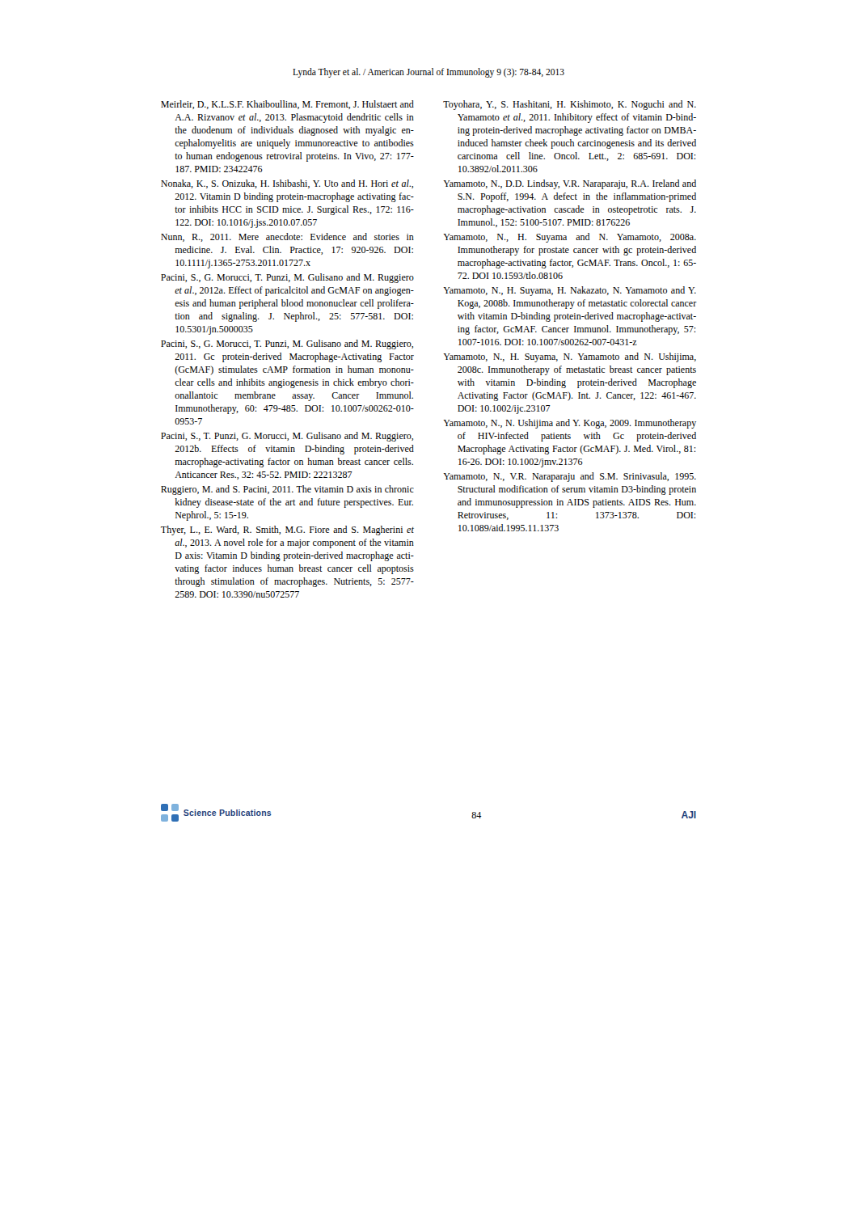Lynda Thyer et al. / American Journal of Immunology 9 (3): 78-84, 2013
Meirleir, D., K.L.S.F. Khaiboullina, M. Fremont, J. Hulstaert and A.A. Rizvanov et al., 2013. Plasmacytoid dendritic cells in the duodenum of individuals diagnosed with myalgic encephalomyelitis are uniquely immunoreactive to antibodies to human endogenous retroviral proteins. In Vivo, 27: 177-187. PMID: 23422476
Nonaka, K., S. Onizuka, H. Ishibashi, Y. Uto and H. Hori et al., 2012. Vitamin D binding protein-macrophage activating factor inhibits HCC in SCID mice. J. Surgical Res., 172: 116-122. DOI: 10.1016/j.jss.2010.07.057
Nunn, R., 2011. Mere anecdote: Evidence and stories in medicine. J. Eval. Clin. Practice, 17: 920-926. DOI: 10.1111/j.1365-2753.2011.01727.x
Pacini, S., G. Morucci, T. Punzi, M. Gulisano and M. Ruggiero et al., 2012a. Effect of paricalcitol and GcMAF on angiogenesis and human peripheral blood mononuclear cell proliferation and signaling. J. Nephrol., 25: 577-581. DOI: 10.5301/jn.5000035
Pacini, S., G. Morucci, T. Punzi, M. Gulisano and M. Ruggiero, 2011. Gc protein-derived Macrophage-Activating Factor (GcMAF) stimulates cAMP formation in human mononuclear cells and inhibits angiogenesis in chick embryo chorionallantoic membrane assay. Cancer Immunol. Immunotherapy, 60: 479-485. DOI: 10.1007/s00262-010-0953-7
Pacini, S., T. Punzi, G. Morucci, M. Gulisano and M. Ruggiero, 2012b. Effects of vitamin D-binding protein-derived macrophage-activating factor on human breast cancer cells. Anticancer Res., 32: 45-52. PMID: 22213287
Ruggiero, M. and S. Pacini, 2011. The vitamin D axis in chronic kidney disease-state of the art and future perspectives. Eur. Nephrol., 5: 15-19.
Thyer, L., E. Ward, R. Smith, M.G. Fiore and S. Magherini et al., 2013. A novel role for a major component of the vitamin D axis: Vitamin D binding protein-derived macrophage activating factor induces human breast cancer cell apoptosis through stimulation of macrophages. Nutrients, 5: 2577-2589. DOI: 10.3390/nu5072577
Toyohara, Y., S. Hashitani, H. Kishimoto, K. Noguchi and N. Yamamoto et al., 2011. Inhibitory effect of vitamin D-binding protein-derived macrophage activating factor on DMBA-induced hamster cheek pouch carcinogenesis and its derived carcinoma cell line. Oncol. Lett., 2: 685-691. DOI: 10.3892/ol.2011.306
Yamamoto, N., D.D. Lindsay, V.R. Naraparaju, R.A. Ireland and S.N. Popoff, 1994. A defect in the inflammation-primed macrophage-activation cascade in osteopetrotic rats. J. Immunol., 152: 5100-5107. PMID: 8176226
Yamamoto, N., H. Suyama and N. Yamamoto, 2008a. Immunotherapy for prostate cancer with gc protein-derived macrophage-activating factor, GcMAF. Trans. Oncol., 1: 65-72. DOI 10.1593/tlo.08106
Yamamoto, N., H. Suyama, H. Nakazato, N. Yamamoto and Y. Koga, 2008b. Immunotherapy of metastatic colorectal cancer with vitamin D-binding protein-derived macrophage-activating factor, GcMAF. Cancer Immunol. Immunotherapy, 57: 1007-1016. DOI: 10.1007/s00262-007-0431-z
Yamamoto, N., H. Suyama, N. Yamamoto and N. Ushijima, 2008c. Immunotherapy of metastatic breast cancer patients with vitamin D-binding protein-derived Macrophage Activating Factor (GcMAF). Int. J. Cancer, 122: 461-467. DOI: 10.1002/ijc.23107
Yamamoto, N., N. Ushijima and Y. Koga, 2009. Immunotherapy of HIV-infected patients with Gc protein-derived Macrophage Activating Factor (GcMAF). J. Med. Virol., 81: 16-26. DOI: 10.1002/jmv.21376
Yamamoto, N., V.R. Naraparaju and S.M. Srinivasula, 1995. Structural modification of serum vitamin D3-binding protein and immunosuppression in AIDS patients. AIDS Res. Hum. Retroviruses, 11: 1373-1378. DOI: 10.1089/aid.1995.11.1373
Science Publications
84
AJI